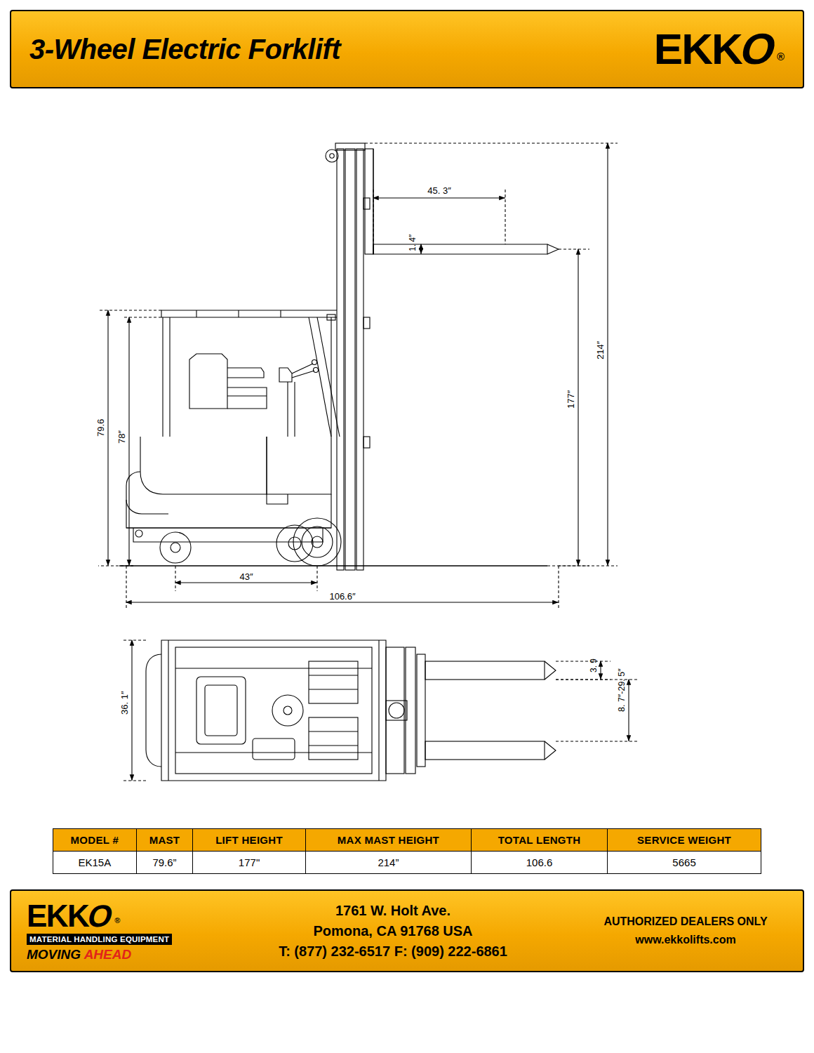3-Wheel Electric Forklift
EKKO ®
45. 3″ 1. 4″ 177″ 214″ 79.6 78″ 43″ 106.6″ 36. 1″ 3. 9 8. 7″-29. 5″
| MODEL # | MAST | LIFT HEIGHT | MAX MAST HEIGHT | TOTAL LENGTH | SERVICE WEIGHT |
| --- | --- | --- | --- | --- | --- |
| EK15A | 79.6” | 177" | 214” | 106.6 | 5665 |
EKKO ®
MATERIAL HANDLING EQUIPMENT
MOVING AHEAD
1761 W. Holt Ave.
Pomona, CA 91768 USA
T: (877) 232-6517 F: (909) 222-6861
AUTHORIZED DEALERS ONLY
www.ekkolifts.com